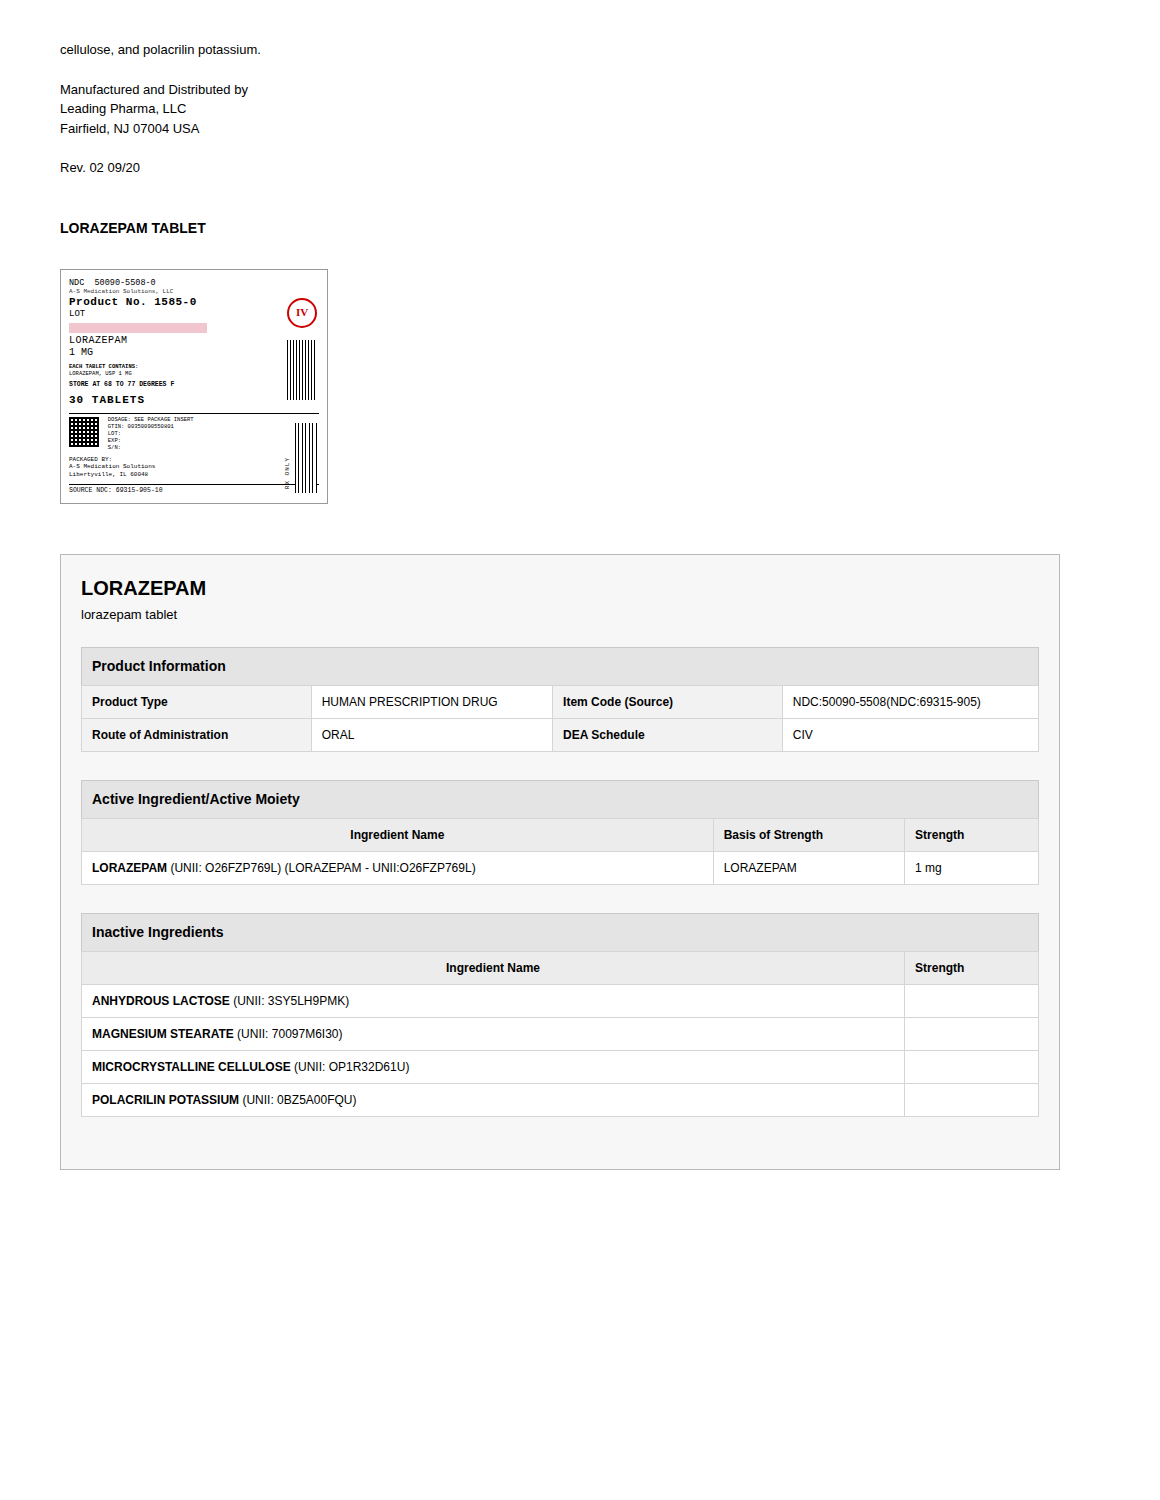cellulose, and polacrilin potassium.
Manufactured and Distributed by
Leading Pharma, LLC
Fairfield, NJ 07004 USA
Rev. 02 09/20
LORAZEPAM TABLET
NDC 50090-5508-0
A-S Medication Solutions, LLC
Product No. 1585-0
LOT
LORAZEPAM
1 MG
IV
EACH TABLET CONTAINS:
LORAZEPAM, USP 1 MG
STORE AT 68 TO 77 DEGREES F
30 TABLETS
DOSAGE: SEE PACKAGE INSERT
GTIN: 00350090550801
LOT:
EXP:
S/N:
PACKAGED BY:
A-S Medication Solutions
Libertyville, IL 60048
RX ONLY
SOURCE NDC: 69315-905-10
LORAZEPAM
lorazepam tablet
Product Information
| Product Type | HUMAN PRESCRIPTION DRUG | Item Code (Source) | NDC:50090-5508(NDC:69315-905) |
| Route of Administration | ORAL | DEA Schedule | CIV |
Active Ingredient/Active Moiety
| Ingredient Name | Basis of Strength | Strength |
| --- | --- | --- |
| LORAZEPAM (UNII: O26FZP769L) (LORAZEPAM - UNII:O26FZP769L) | LORAZEPAM | 1 mg |
Inactive Ingredients
| Ingredient Name | Strength |
| --- | --- |
| ANHYDROUS LACTOSE (UNII: 3SY5LH9PMK) | |
| MAGNESIUM STEARATE (UNII: 70097M6I30) | |
| MICROCRYSTALLINE CELLULOSE (UNII: OP1R32D61U) | |
| POLACRILIN POTASSIUM (UNII: 0BZ5A00FQU) | |